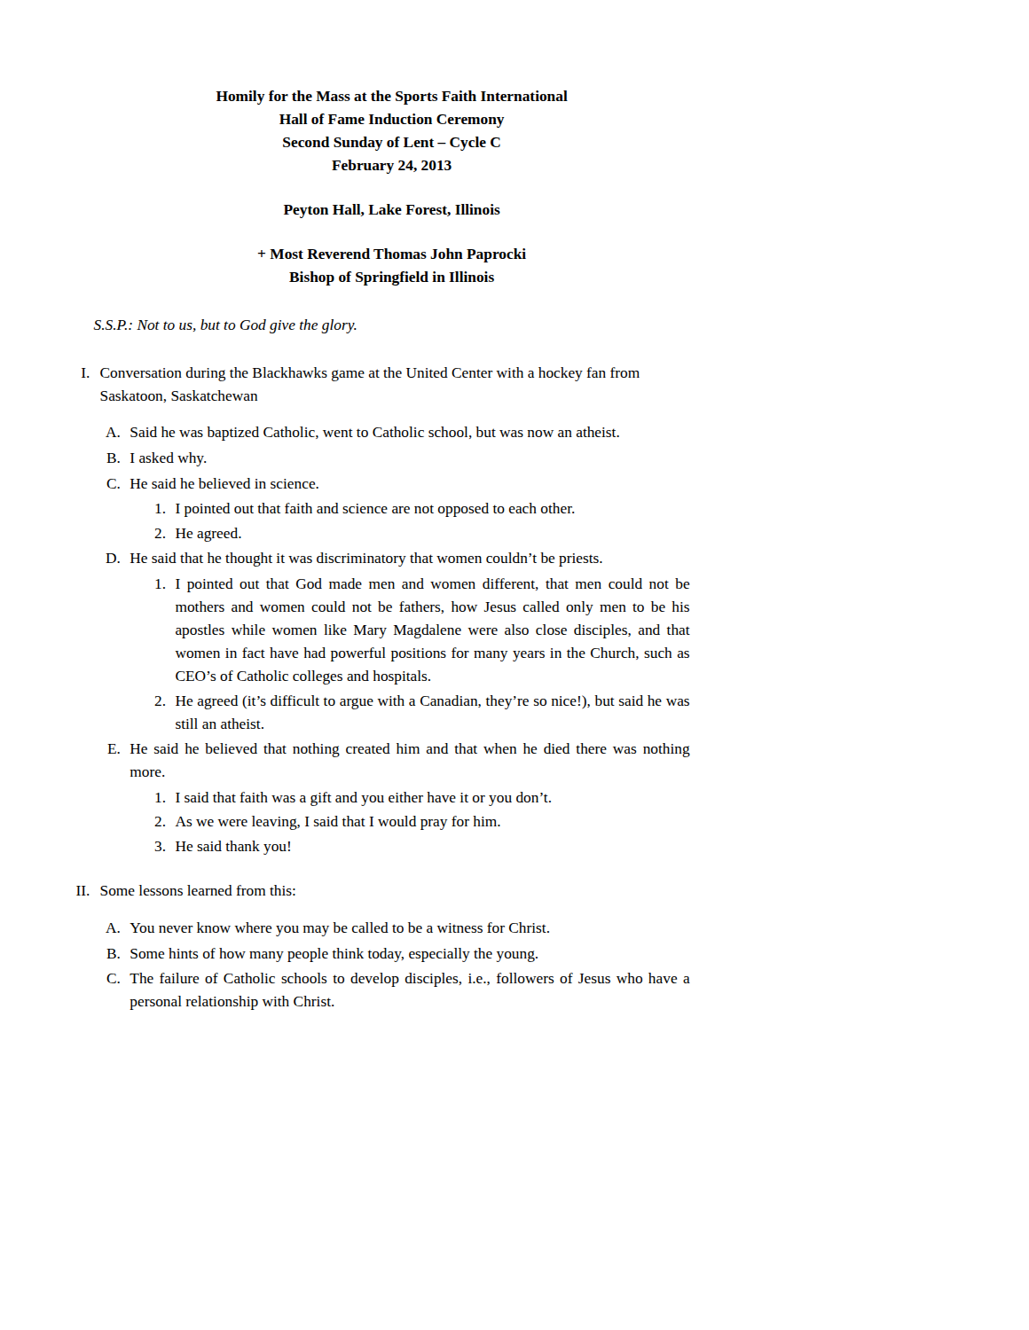Homily for the Mass at the Sports Faith International
Hall of Fame Induction Ceremony
Second Sunday of Lent – Cycle C
February 24, 2013
Peyton Hall, Lake Forest, Illinois
+ Most Reverend Thomas John Paprocki
Bishop of Springfield in Illinois
S.S.P.: Not to us, but to God give the glory.
Conversation during the Blackhawks game at the United Center with a hockey fan from Saskatoon, Saskatchewan
Said he was baptized Catholic, went to Catholic school, but was now an atheist.
I asked why.
He said he believed in science.
I pointed out that faith and science are not opposed to each other.
He agreed.
He said that he thought it was discriminatory that women couldn’t be priests.
I pointed out that God made men and women different, that men could not be mothers and women could not be fathers, how Jesus called only men to be his apostles while women like Mary Magdalene were also close disciples, and that women in fact have had powerful positions for many years in the Church, such as CEO’s of Catholic colleges and hospitals.
He agreed (it’s difficult to argue with a Canadian, they’re so nice!), but said he was still an atheist.
He said he believed that nothing created him and that when he died there was nothing more.
I said that faith was a gift and you either have it or you don’t.
As we were leaving, I said that I would pray for him.
He said thank you!
Some lessons learned from this:
You never know where you may be called to be a witness for Christ.
Some hints of how many people think today, especially the young.
The failure of Catholic schools to develop disciples, i.e., followers of Jesus who have a personal relationship with Christ.